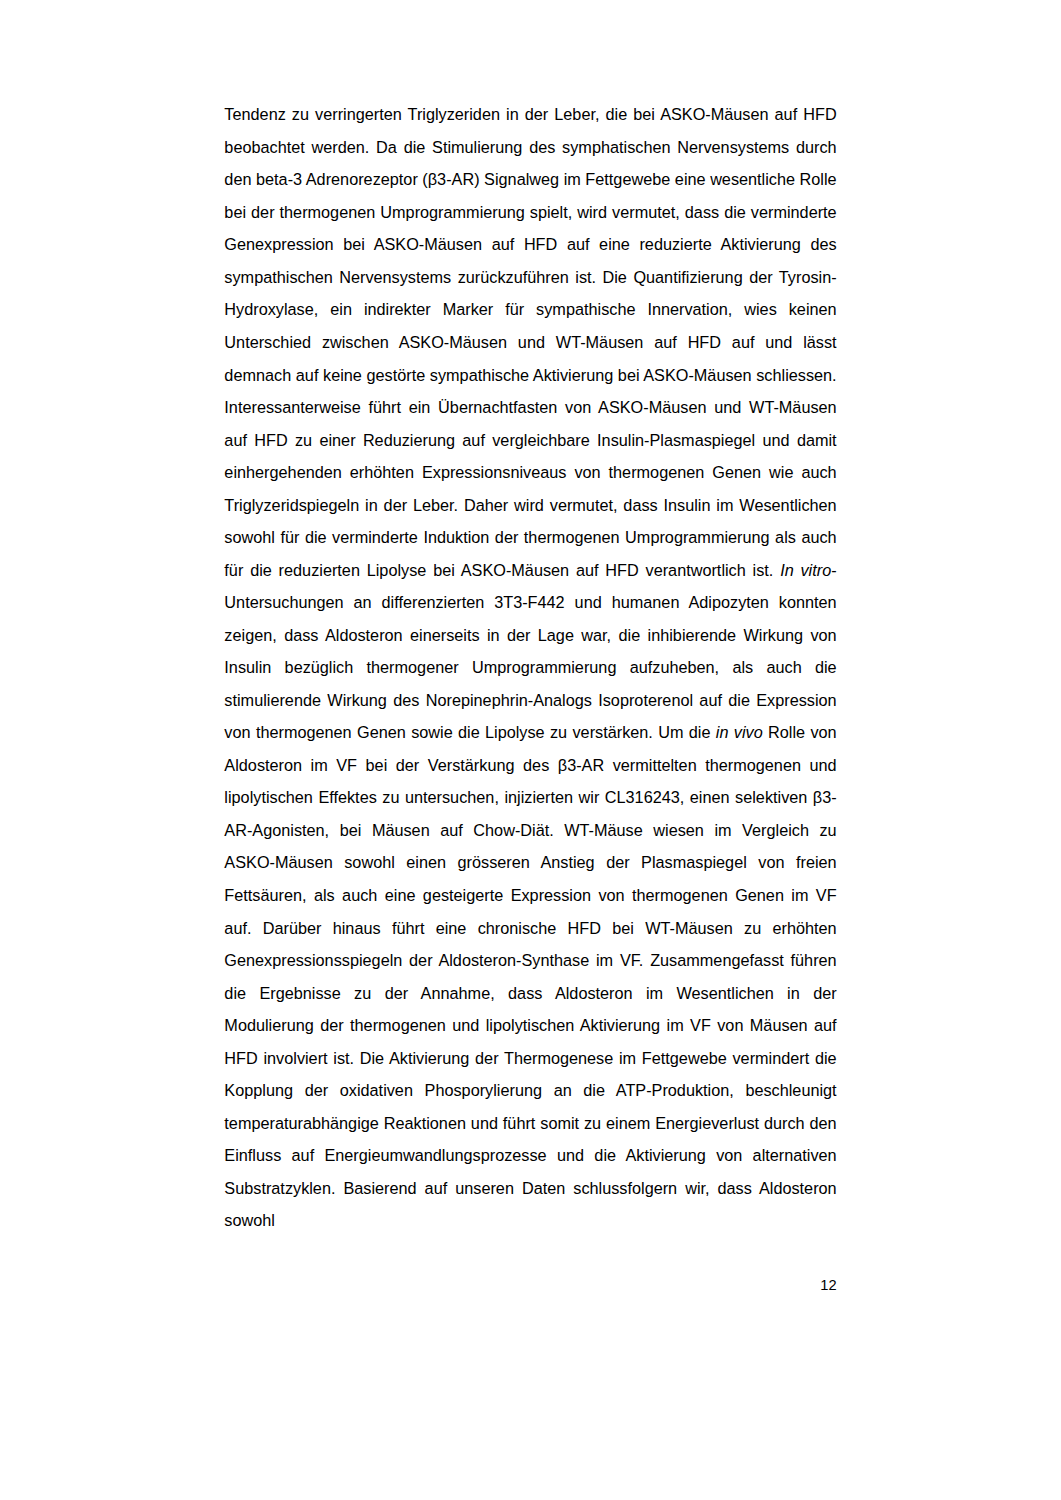Tendenz zu verringerten Triglyzeriden in der Leber, die bei ASKO-Mäusen auf HFD beobachtet werden. Da die Stimulierung des symphatischen Nervensystems durch den beta-3 Adrenorezeptor (β3-AR) Signalweg im Fettgewebe eine wesentliche Rolle bei der thermogenen Umprogrammierung spielt, wird vermutet, dass die verminderte Genexpression bei ASKO-Mäusen auf HFD auf eine reduzierte Aktivierung des sympathischen Nervensystems zurückzuführen ist. Die Quantifizierung der Tyrosin-Hydroxylase, ein indirekter Marker für sympathische Innervation, wies keinen Unterschied zwischen ASKO-Mäusen und WT-Mäusen auf HFD auf und lässt demnach auf keine gestörte sympathische Aktivierung bei ASKO-Mäusen schliessen. Interessanterweise führt ein Übernachtfasten von ASKO-Mäusen und WT-Mäusen auf HFD zu einer Reduzierung auf vergleichbare Insulin-Plasmaspiegel und damit einhergehenden erhöhten Expressionsniveaus von thermogenen Genen wie auch Triglyzeridspiegeln in der Leber. Daher wird vermutet, dass Insulin im Wesentlichen sowohl für die verminderte Induktion der thermogenen Umprogrammierung als auch für die reduzierten Lipolyse bei ASKO-Mäusen auf HFD verantwortlich ist. In vitro-Untersuchungen an differenzierten 3T3-F442 und humanen Adipozyten konnten zeigen, dass Aldosteron einerseits in der Lage war, die inhibierende Wirkung von Insulin bezüglich thermogener Umprogrammierung aufzuheben, als auch die stimulierende Wirkung des Norepinephrin-Analogs Isoproterenol auf die Expression von thermogenen Genen sowie die Lipolyse zu verstärken. Um die in vivo Rolle von Aldosteron im VF bei der Verstärkung des β3-AR vermittelten thermogenen und lipolytischen Effektes zu untersuchen, injizierten wir CL316243, einen selektiven β3-AR-Agonisten, bei Mäusen auf Chow-Diät. WT-Mäuse wiesen im Vergleich zu ASKO-Mäusen sowohl einen grösseren Anstieg der Plasmaspiegel von freien Fettsäuren, als auch eine gesteigerte Expression von thermogenen Genen im VF auf. Darüber hinaus führt eine chronische HFD bei WT-Mäusen zu erhöhten Genexpressionsspiegeln der Aldosteron-Synthase im VF. Zusammengefasst führen die Ergebnisse zu der Annahme, dass Aldosteron im Wesentlichen in der Modulierung der thermogenen und lipolytischen Aktivierung im VF von Mäusen auf HFD involviert ist. Die Aktivierung der Thermogenese im Fettgewebe vermindert die Kopplung der oxidativen Phosporylierung an die ATP-Produktion, beschleunigt temperaturabhängige Reaktionen und führt somit zu einem Energieverlust durch den Einfluss auf Energieumwandlungsprozesse und die Aktivierung von alternativen Substratzyklen. Basierend auf unseren Daten schlussfolgern wir, dass Aldosteron sowohl
12